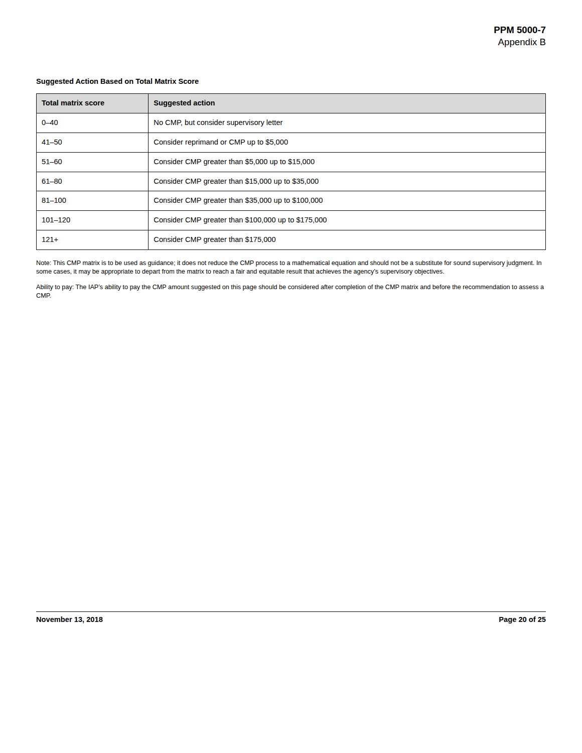PPM 5000-7
Appendix B
Suggested Action Based on Total Matrix Score
| Total matrix score | Suggested action |
| --- | --- |
| 0–40 | No CMP, but consider supervisory letter |
| 41–50 | Consider reprimand or CMP up to $5,000 |
| 51–60 | Consider CMP greater than $5,000 up to $15,000 |
| 61–80 | Consider CMP greater than $15,000 up to $35,000 |
| 81–100 | Consider CMP greater than $35,000 up to $100,000 |
| 101–120 | Consider CMP greater than $100,000 up to $175,000 |
| 121+ | Consider CMP greater than $175,000 |
Note: This CMP matrix is to be used as guidance; it does not reduce the CMP process to a mathematical equation and should not be a substitute for sound supervisory judgment. In some cases, it may be appropriate to depart from the matrix to reach a fair and equitable result that achieves the agency’s supervisory objectives.
Ability to pay: The IAP’s ability to pay the CMP amount suggested on this page should be considered after completion of the CMP matrix and before the recommendation to assess a CMP.
November 13, 2018 Page 20 of 25